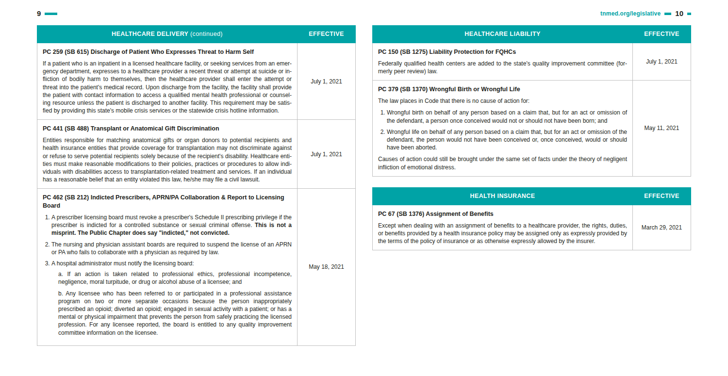9
Healthcare Delivery (continued)
| Healthcare Delivery (continued) | Effective |
| --- | --- |
| PC 259 (SB 615) Discharge of Patient Who Expresses Threat to Harm Self If a patient who is an inpatient in a licensed healthcare facility, or seeking services from an emergency department, expresses to a healthcare provider a recent threat or attempt at suicide or infliction of bodily harm to themselves, then the healthcare provider shall enter the attempt or threat into the patient's medical record. Upon discharge from the facility, the facility shall provide the patient with contact information to access a qualified mental health professional or counseling resource unless the patient is discharged to another facility. This requirement may be satisfied by providing this state's mobile crisis services or the statewide crisis hotline information. | July 1, 2021 |
| PC 441 (SB 488) Transplant or Anatomical Gift Discrimination Entities responsible for matching anatomical gifts or organ donors to potential recipients and health insurance entities that provide coverage for transplantation may not discriminate against or refuse to serve potential recipients solely because of the recipient's disability. Healthcare entities must make reasonable modifications to their policies, practices or procedures to allow individuals with disabilities access to transplantation-related treatment and services. If an individual has a reasonable belief that an entity violated this law, he/she may file a civil lawsuit. | July 1, 2021 |
| PC 462 (SB 212) Indicted Prescribers, APRN/PA Collaboration & Report to Licensing Board A prescriber licensing board must revoke a prescriber's Schedule II prescribing privilege if the prescriber is indicted for a controlled substance or sexual criminal offense. This is not a misprint. The Public Chapter does say "indicted," not convicted. The nursing and physician assistant boards are required to suspend the license of an APRN or PA who fails to collaborate with a physician as required by law. A hospital administrator must notify the licensing board: a. If an action is taken related to professional ethics, professional incompetence, negligence, moral turpitude, or drug or alcohol abuse of a licensee; and b. Any licensee who has been referred to or participated in a professional assistance program on two or more separate occasions because the person inappropriately prescribed an opioid; diverted an opioid; engaged in sexual activity with a patient; or has a mental or physical impairment that prevents the person from safely practicing the licensed profession. For any licensee reported, the board is entitled to any quality improvement committee information on the licensee. | May 18, 2021 |
tnmed.org/legislative 10
Healthcare Liability
| Healthcare Liability | Effective |
| --- | --- |
| PC 150 (SB 1275) Liability Protection for FQHCs Federally qualified health centers are added to the state's quality improvement committee (formerly peer review) law. | July 1, 2021 |
| PC 379 (SB 1370) Wrongful Birth or Wrongful Life The law places in Code that there is no cause of action for: Wrongful birth on behalf of any person based on a claim that, but for an act or omission of the defendant, a person once conceived would not or should not have been born; and Wrongful life on behalf of any person based on a claim that, but for an act or omission of the defendant, the person would not have been conceived or, once conceived, would or should have been aborted. Causes of action could still be brought under the same set of facts under the theory of negligent infliction of emotional distress. | May 11, 2021 |
Health Insurance
| Health Insurance | Effective |
| --- | --- |
| PC 67 (SB 1376) Assignment of Benefits Except when dealing with an assignment of benefits to a healthcare provider, the rights, duties, or benefits provided by a health insurance policy may be assigned only as expressly provided by the terms of the policy of insurance or as otherwise expressly allowed by the insurer. | March 29, 2021 |